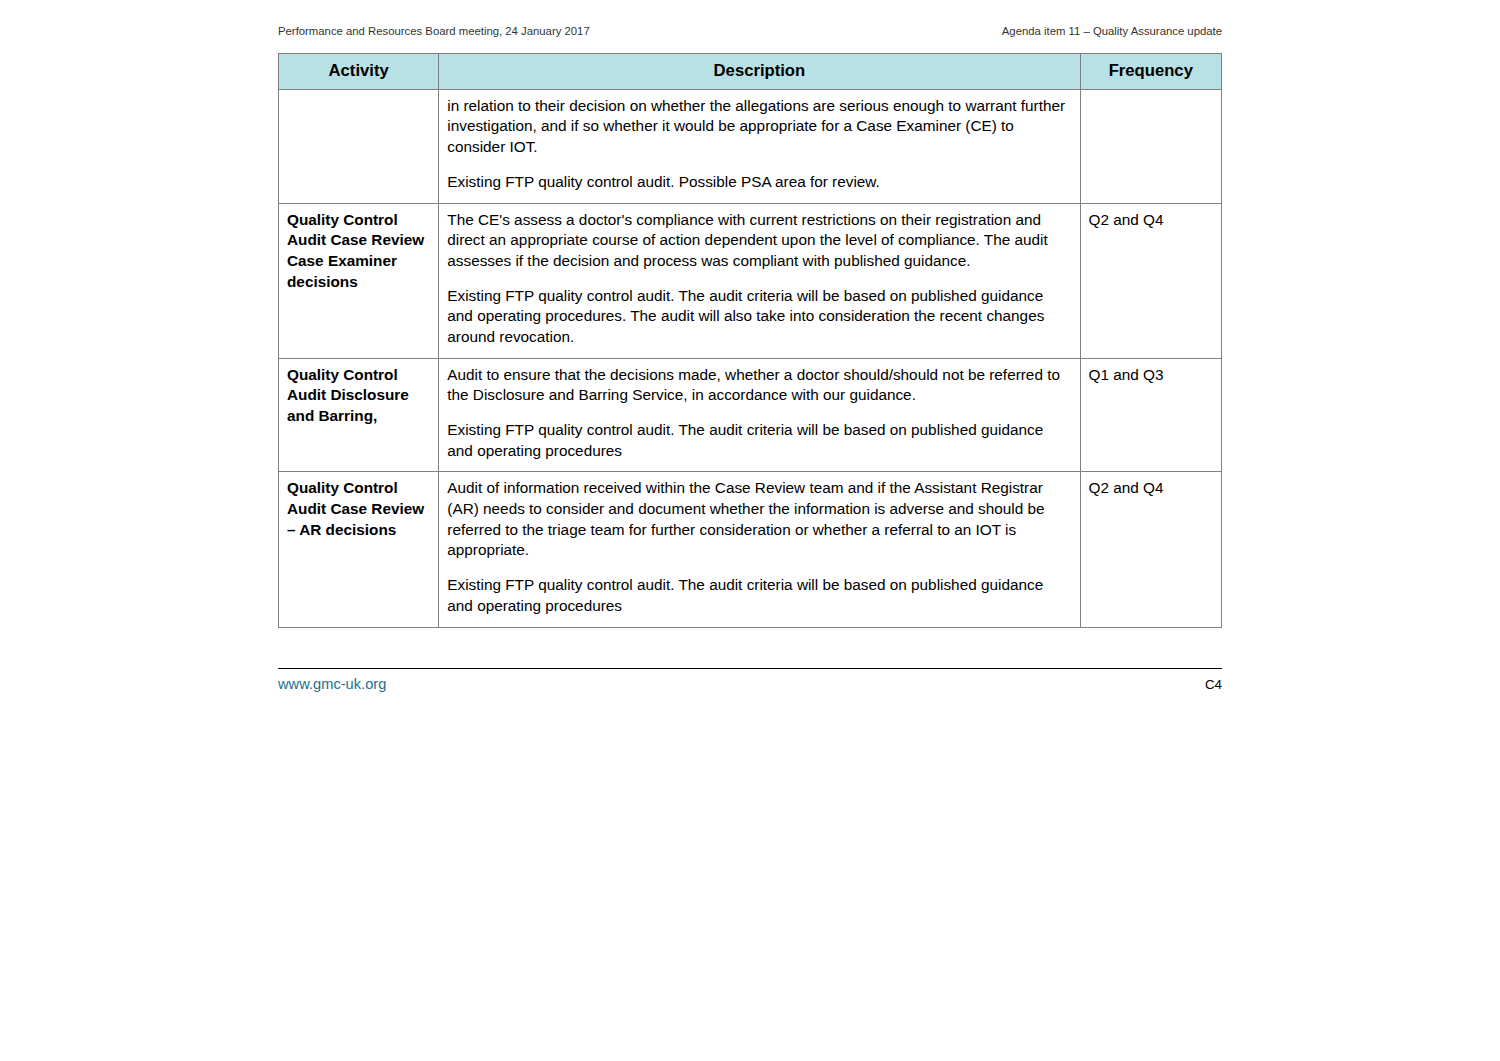Performance and Resources Board meeting, 24 January 2017
Agenda item 11 – Quality Assurance update
| Activity | Description | Frequency |
| --- | --- | --- |
| | in relation to their decision on whether the allegations are serious enough to warrant further investigation, and if so whether it would be appropriate for a Case Examiner (CE) to consider IOT. Existing FTP quality control audit. Possible PSA area for review. | |
| Quality Control Audit Case Review Case Examiner decisions | The CE's assess a doctor's compliance with current restrictions on their registration and direct an appropriate course of action dependent upon the level of compliance. The audit assesses if the decision and process was compliant with published guidance. Existing FTP quality control audit. The audit criteria will be based on published guidance and operating procedures. The audit will also take into consideration the recent changes around revocation. | Q2 and Q4 |
| Quality Control Audit Disclosure and Barring, | Audit to ensure that the decisions made, whether a doctor should/should not be referred to the Disclosure and Barring Service, in accordance with our guidance. Existing FTP quality control audit. The audit criteria will be based on published guidance and operating procedures | Q1 and Q3 |
| Quality Control Audit Case Review – AR decisions | Audit of information received within the Case Review team and if the Assistant Registrar (AR) needs to consider and document whether the information is adverse and should be referred to the triage team for further consideration or whether a referral to an IOT is appropriate. Existing FTP quality control audit. The audit criteria will be based on published guidance and operating procedures | Q2 and Q4 |
www.gmc-uk.org
C4